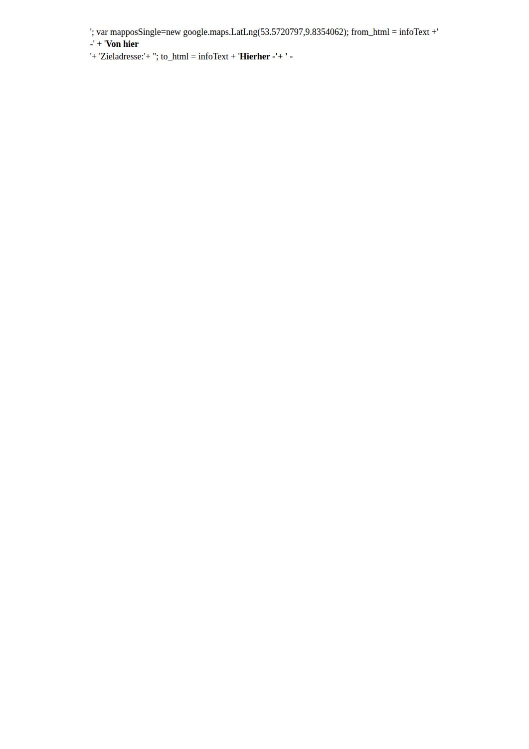'; var mapposSingle=new google.maps.LatLng(53.5720797,9.8354062); from_html = infoText +' -' + 'Von hier
'+ 'Zieladresse:'+ ''; to_html = infoText + 'Hierher -'+ ' -